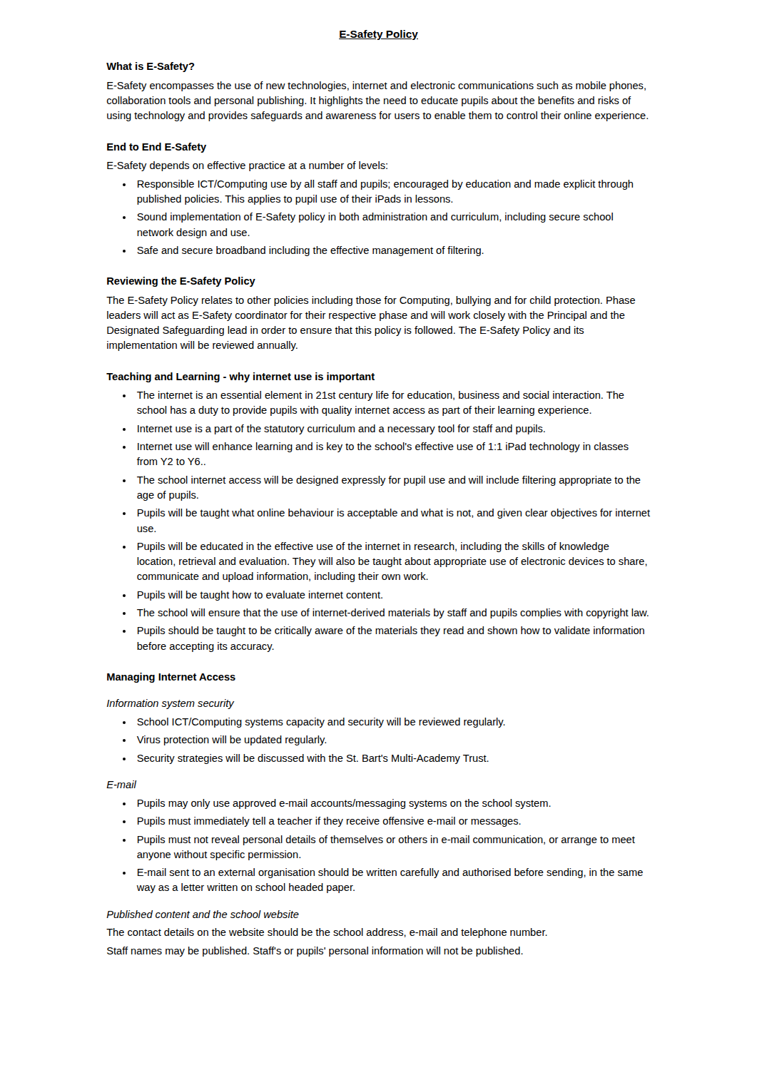E-Safety Policy
What is E-Safety?
E-Safety encompasses the use of new technologies, internet and electronic communications such as mobile phones, collaboration tools and personal publishing. It highlights the need to educate pupils about the benefits and risks of using technology and provides safeguards and awareness for users to enable them to control their online experience.
End to End E-Safety
E-Safety depends on effective practice at a number of levels:
Responsible ICT/Computing use by all staff and pupils; encouraged by education and made explicit through published policies. This applies to pupil use of their iPads in lessons.
Sound implementation of E-Safety policy in both administration and curriculum, including secure school network design and use.
Safe and secure broadband including the effective management of filtering.
Reviewing the E-Safety Policy
The E-Safety Policy relates to other policies including those for Computing, bullying and for child protection. Phase leaders will act as E-Safety coordinator for their respective phase and will work closely with the Principal and the Designated Safeguarding lead in order to ensure that this policy is followed. The E-Safety Policy and its implementation will be reviewed annually.
Teaching and Learning - why internet use is important
The internet is an essential element in 21st century life for education, business and social interaction. The school has a duty to provide pupils with quality internet access as part of their learning experience.
Internet use is a part of the statutory curriculum and a necessary tool for staff and pupils.
Internet use will enhance learning and is key to the school's effective use of 1:1 iPad technology in classes from Y2 to Y6..
The school internet access will be designed expressly for pupil use and will include filtering appropriate to the age of pupils.
Pupils will be taught what online behaviour is acceptable and what is not, and given clear objectives for internet use.
Pupils will be educated in the effective use of the internet in research, including the skills of knowledge location, retrieval and evaluation. They will also be taught about appropriate use of electronic devices to share, communicate and upload information, including their own work.
Pupils will be taught how to evaluate internet content.
The school will ensure that the use of internet-derived materials by staff and pupils complies with copyright law.
Pupils should be taught to be critically aware of the materials they read and shown how to validate information before accepting its accuracy.
Managing Internet Access
Information system security
School ICT/Computing systems capacity and security will be reviewed regularly.
Virus protection will be updated regularly.
Security strategies will be discussed with the St. Bart's Multi-Academy Trust.
E-mail
Pupils may only use approved e-mail accounts/messaging systems on the school system.
Pupils must immediately tell a teacher if they receive offensive e-mail or messages.
Pupils must not reveal personal details of themselves or others in e-mail communication, or arrange to meet anyone without specific permission.
E-mail sent to an external organisation should be written carefully and authorised before sending, in the same way as a letter written on school headed paper.
Published content and the school website
The contact details on the website should be the school address, e-mail and telephone number.
Staff names may be published. Staff's or pupils' personal information will not be published.